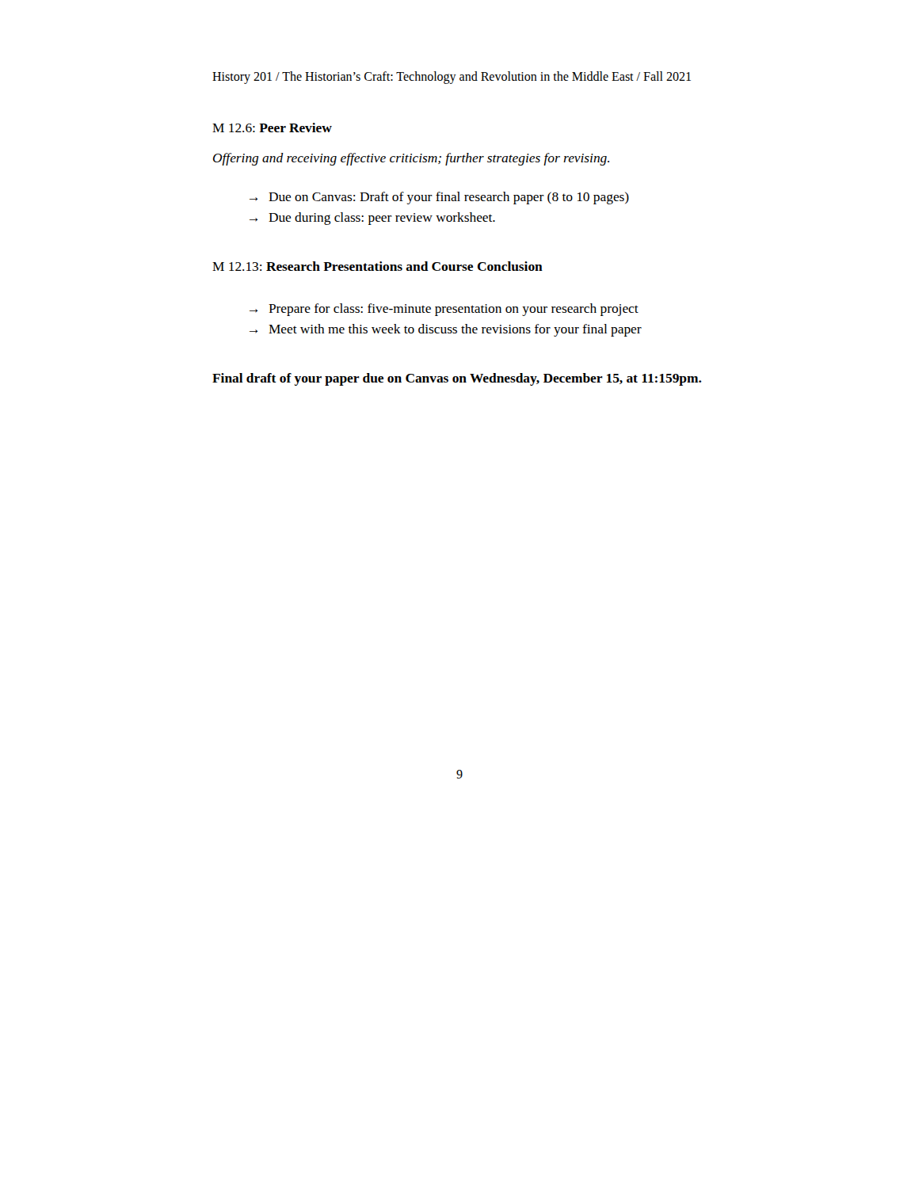History 201 / The Historian’s Craft: Technology and Revolution in the Middle East / Fall 2021
M 12.6: Peer Review
Offering and receiving effective criticism; further strategies for revising.
Due on Canvas: Draft of your final research paper (8 to 10 pages)
Due during class: peer review worksheet.
M 12.13: Research Presentations and Course Conclusion
Prepare for class: five-minute presentation on your research project
Meet with me this week to discuss the revisions for your final paper
Final draft of your paper due on Canvas on Wednesday, December 15, at 11:159pm.
9